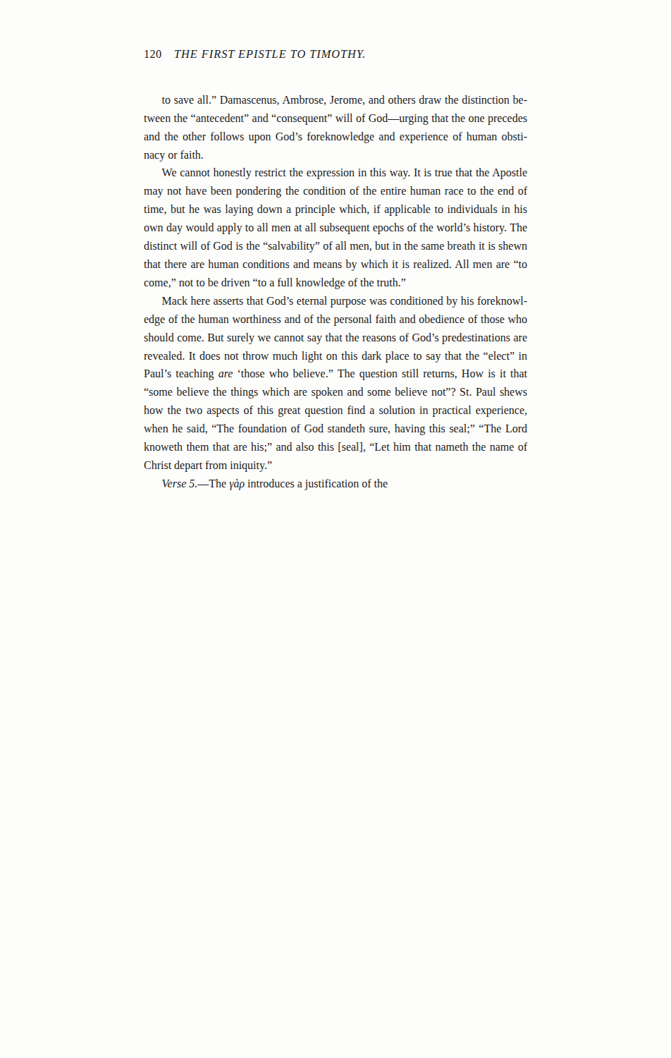120
The First Epistle to Timothy.
to save all.” Damascenus, Ambrose, Jerome, and others draw the distinction between the “antecedent” and “consequent” will of God—urging that the one precedes and the other follows upon God’s foreknowledge and experience of human obstinacy or faith.
We cannot honestly restrict the expression in this way. It is true that the Apostle may not have been pondering the condition of the entire human race to the end of time, but he was laying down a principle which, if applicable to individuals in his own day would apply to all men at all subsequent epochs of the world’s history. The distinct will of God is the “salvability” of all men, but in the same breath it is shewn that there are human conditions and means by which it is realized. All men are “to come,” not to be driven “to a full knowledge of the truth.”
Mack here asserts that God’s eternal purpose was conditioned by his foreknowledge of the human worthiness and of the personal faith and obedience of those who should come. But surely we cannot say that the reasons of God’s predestinations are revealed. It does not throw much light on this dark place to say that the “elect” in Paul’s teaching are ‘those who believe.” The question still returns, How is it that “some believe the things which are spoken and some believe not”? St. Paul shews how the two aspects of this great question find a solution in practical experience, when he said, “The foundation of God standeth sure, having this seal;” “The Lord knoweth them that are his;” and also this [seal], “Let him that nameth the name of Christ depart from iniquity.”
Verse 5.—The γàρ introduces a justification of the